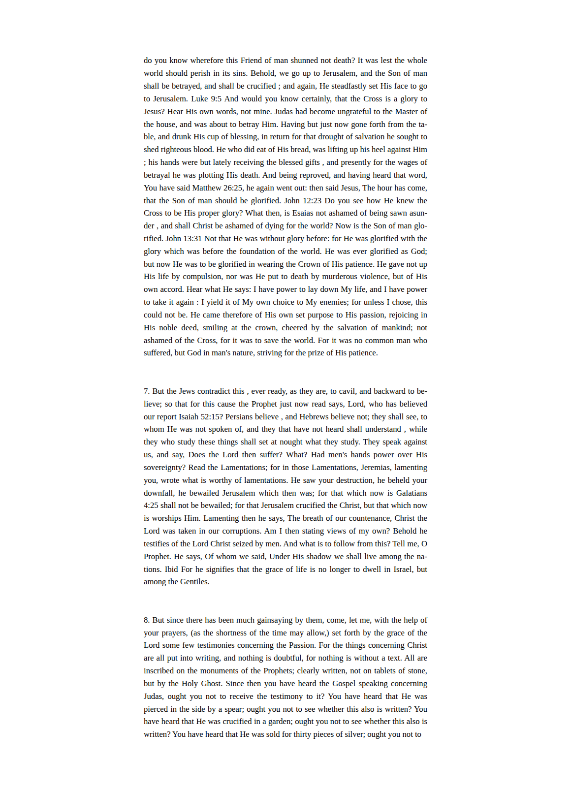do you know wherefore this Friend of man shunned not death? It was lest the whole world should perish in its sins. Behold, we go up to Jerusalem, and the Son of man shall be betrayed, and shall be crucified ; and again, He steadfastly set His face to go to Jerusalem. Luke 9:5 And would you know certainly, that the Cross is a glory to Jesus? Hear His own words, not mine. Judas had become ungrateful to the Master of the house, and was about to betray Him. Having but just now gone forth from the table, and drunk His cup of blessing, in return for that drought of salvation he sought to shed righteous blood. He who did eat of His bread, was lifting up his heel against Him ; his hands were but lately receiving the blessed gifts , and presently for the wages of betrayal he was plotting His death. And being reproved, and having heard that word, You have said Matthew 26:25, he again went out: then said Jesus, The hour has come, that the Son of man should be glorified. John 12:23 Do you see how He knew the Cross to be His proper glory? What then, is Esaias not ashamed of being sawn asunder , and shall Christ be ashamed of dying for the world? Now is the Son of man glorified. John 13:31 Not that He was without glory before: for He was glorified with the glory which was before the foundation of the world. He was ever glorified as God; but now He was to be glorified in wearing the Crown of His patience. He gave not up His life by compulsion, nor was He put to death by murderous violence, but of His own accord. Hear what He says: I have power to lay down My life, and I have power to take it again : I yield it of My own choice to My enemies; for unless I chose, this could not be. He came therefore of His own set purpose to His passion, rejoicing in His noble deed, smiling at the crown, cheered by the salvation of mankind; not ashamed of the Cross, for it was to save the world. For it was no common man who suffered, but God in man's nature, striving for the prize of His patience.
7. But the Jews contradict this , ever ready, as they are, to cavil, and backward to believe; so that for this cause the Prophet just now read says, Lord, who has believed our report Isaiah 52:15? Persians believe , and Hebrews believe not; they shall see, to whom He was not spoken of, and they that have not heard shall understand , while they who study these things shall set at nought what they study. They speak against us, and say, Does the Lord then suffer? What? Had men's hands power over His sovereignty? Read the Lamentations; for in those Lamentations, Jeremias, lamenting you, wrote what is worthy of lamentations. He saw your destruction, he beheld your downfall, he bewailed Jerusalem which then was; for that which now is Galatians 4:25 shall not be bewailed; for that Jerusalem crucified the Christ, but that which now is worships Him. Lamenting then he says, The breath of our countenance, Christ the Lord was taken in our corruptions. Am I then stating views of my own? Behold he testifies of the Lord Christ seized by men. And what is to follow from this? Tell me, O Prophet. He says, Of whom we said, Under His shadow we shall live among the nations. Ibid For he signifies that the grace of life is no longer to dwell in Israel, but among the Gentiles.
8. But since there has been much gainsaying by them, come, let me, with the help of your prayers, (as the shortness of the time may allow,) set forth by the grace of the Lord some few testimonies concerning the Passion. For the things concerning Christ are all put into writing, and nothing is doubtful, for nothing is without a text. All are inscribed on the monuments of the Prophets; clearly written, not on tablets of stone, but by the Holy Ghost. Since then you have heard the Gospel speaking concerning Judas, ought you not to receive the testimony to it? You have heard that He was pierced in the side by a spear; ought you not to see whether this also is written? You have heard that He was crucified in a garden; ought you not to see whether this also is written? You have heard that He was sold for thirty pieces of silver; ought you not to